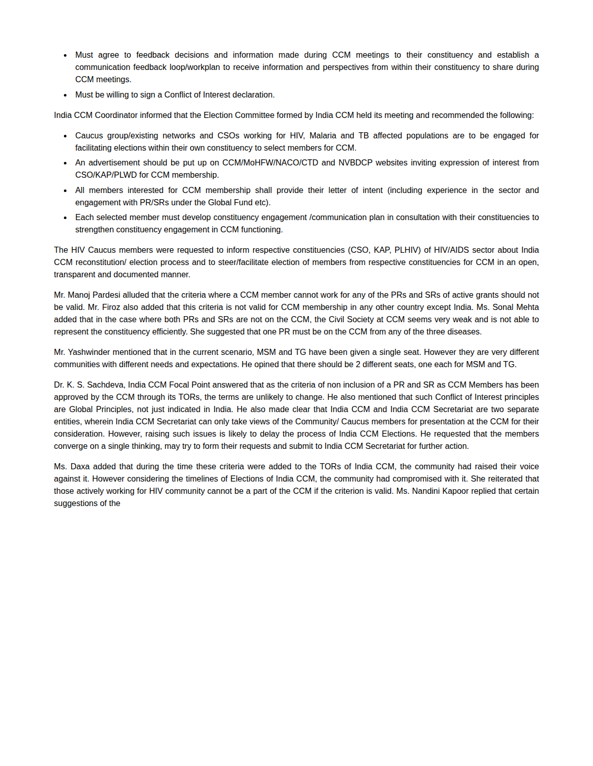Must agree to feedback decisions and information made during CCM meetings to their constituency and establish a communication feedback loop/workplan to receive information and perspectives from within their constituency to share during CCM meetings.
Must be willing to sign a Conflict of Interest declaration.
India CCM Coordinator informed that the Election Committee formed by India CCM held its meeting and recommended the following:
Caucus group/existing networks and CSOs working for HIV, Malaria and TB affected populations are to be engaged for facilitating elections within their own constituency to select members for CCM.
An advertisement should be put up on CCM/MoHFW/NACO/CTD and NVBDCP websites inviting expression of interest from CSO/KAP/PLWD for CCM membership.
All members interested for CCM membership shall provide their letter of intent (including experience in the sector and engagement with PR/SRs under the Global Fund etc).
Each selected member must develop constituency engagement /communication plan in consultation with their constituencies to strengthen constituency engagement in CCM functioning.
The HIV Caucus members were requested to inform respective constituencies (CSO, KAP, PLHIV) of HIV/AIDS sector about India CCM reconstitution/ election process and to steer/facilitate election of members from respective constituencies for CCM in an open, transparent and documented manner.
Mr. Manoj Pardesi alluded that the criteria where a CCM member cannot work for any of the PRs and SRs of active grants should not be valid. Mr. Firoz also added that this criteria is not valid for CCM membership in any other country except India. Ms. Sonal Mehta added that in the case where both PRs and SRs are not on the CCM, the Civil Society at CCM seems very weak and is not able to represent the constituency efficiently. She suggested that one PR must be on the CCM from any of the three diseases.
Mr. Yashwinder mentioned that in the current scenario, MSM and TG have been given a single seat. However they are very different communities with different needs and expectations. He opined that there should be 2 different seats, one each for MSM and TG.
Dr. K. S. Sachdeva, India CCM Focal Point answered that as the criteria of non inclusion of a PR and SR as CCM Members has been approved by the CCM through its TORs, the terms are unlikely to change. He also mentioned that such Conflict of Interest principles are Global Principles, not just indicated in India. He also made clear that India CCM and India CCM Secretariat are two separate entities, wherein India CCM Secretariat can only take views of the Community/ Caucus members for presentation at the CCM for their consideration. However, raising such issues is likely to delay the process of India CCM Elections. He requested that the members converge on a single thinking, may try to form their requests and submit to India CCM Secretariat for further action.
Ms. Daxa added that during the time these criteria were added to the TORs of India CCM, the community had raised their voice against it. However considering the timelines of Elections of India CCM, the community had compromised with it. She reiterated that those actively working for HIV community cannot be a part of the CCM if the criterion is valid. Ms. Nandini Kapoor replied that certain suggestions of the